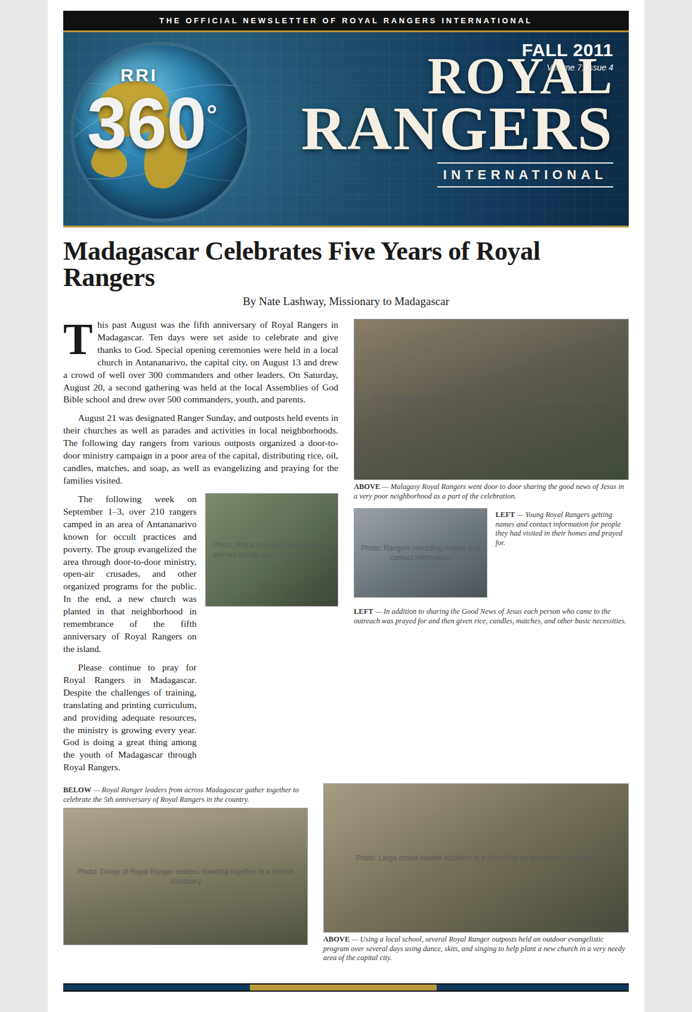The Official Newsletter of Royal Rangers International
RRI
360°
FALL 2011
Volume 7, Issue 4
ROYAL
RANGERS
INTERNATIONAL
RRI 360° — Royal Rangers International
Madagascar Celebrates Five Years of Royal Rangers
By Nate Lashway, Missionary to Madagascar
This past August was the fifth anniversary of Royal Rangers in Madagascar. Ten days were set aside to celebrate and give thanks to God. Special opening ceremonies were held in a local church in Antananarivo, the capital city, on August 13 and drew a crowd of well over 300 commanders and other leaders. On Saturday, August 20, a second gathering was held at the local Assemblies of God Bible school and drew over 500 commanders, youth, and parents.
August 21 was designated Ranger Sunday, and outposts held events in their churches as well as parades and activities in local neighborhoods. The following day rangers from various outposts organized a door-to-door ministry campaign in a poor area of the capital, distributing rice, oil, candles, matches, and soap, as well as evangelizing and praying for the families visited.
The following week on September 1–3, over 210 rangers camped in an area of Antananarivo known for occult practices and poverty. The group evangelized the area through door-to-door ministry, open-air crusades, and other organized programs for the public. In the end, a new church was planted in that neighborhood in remembrance of the fifth anniversary of Royal Rangers on the island.
Please continue to pray for Royal Rangers in Madagascar. Despite the challenges of training, translating and printing curriculum, and providing adequate resources, the ministry is growing every year. God is doing a great thing among the youth of Madagascar through Royal Rangers.
Photo: Royal Rangers praying with a woman during door-to-door outreach
Photo: Malagasy Royal Rangers in uniform sharing the gospel door to door
ABOVE — Malagasy Royal Rangers went door to door sharing the good news of Jesus in a very poor neighborhood as a part of the celebration.
Photo: Rangers recording names and contact information
LEFT — Young Royal Rangers getting names and contact information for people they had visited in their homes and prayed for.
LEFT — In addition to sharing the Good News of Jesus each person who came to the outreach was prayed for and then given rice, candles, matches, and other basic necessities.
BELOW — Royal Ranger leaders from across Madagascar gather together to celebrate the 5th anniversary of Royal Rangers in the country.
Photo: Group of Royal Ranger leaders standing together in a church sanctuary
Photo: Large crowd seated outdoors at a school for an evangelistic program
ABOVE — Using a local school, several Royal Ranger outposts held an outdoor evangelistic program over several days using dance, skits, and singing to help plant a new church in a very needy area of the capital city.